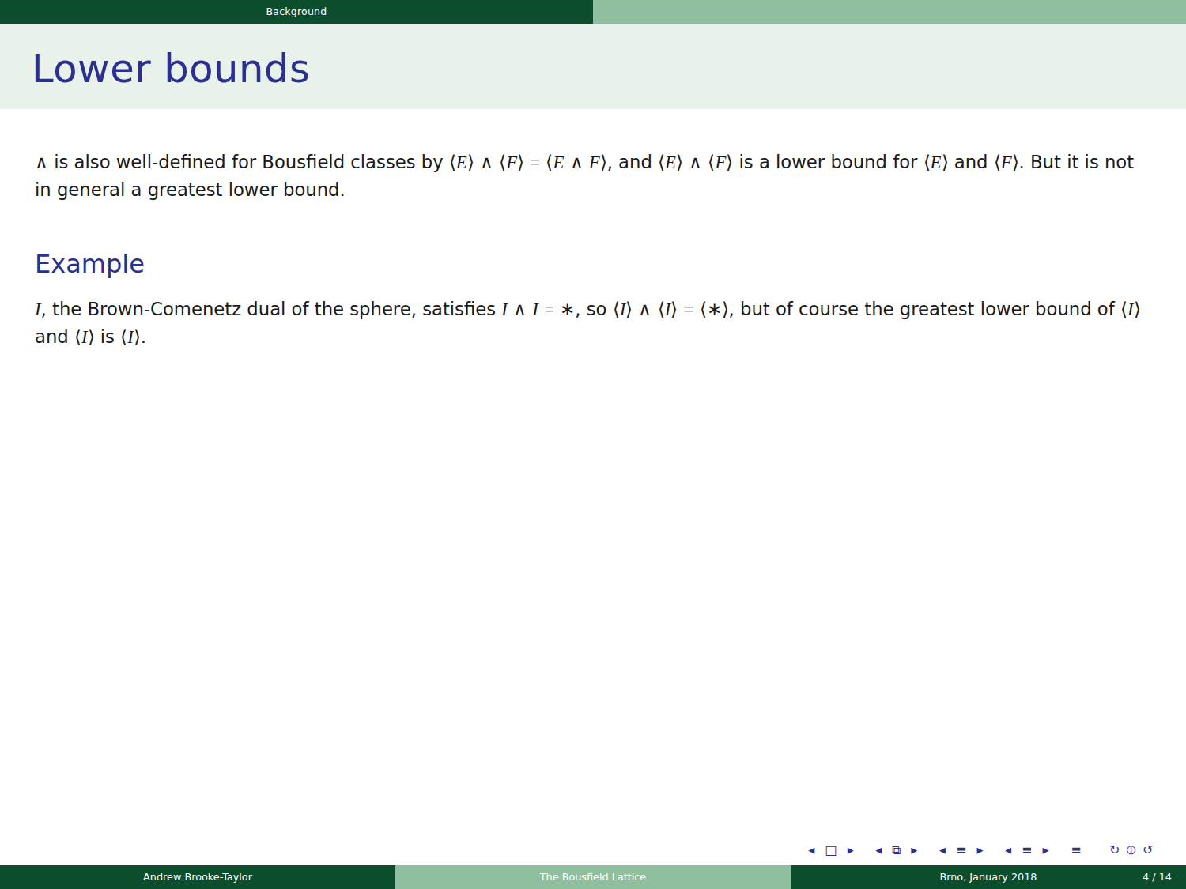Background
Lower bounds
∧ is also well-defined for Bousfield classes by ⟨E⟩ ∧ ⟨F⟩ = ⟨E ∧ F⟩, and ⟨E⟩ ∧ ⟨F⟩ is a lower bound for ⟨E⟩ and ⟨F⟩. But it is not in general a greatest lower bound.
Example
I, the Brown-Comenetz dual of the sphere, satisfies I ∧ I = ∗, so ⟨I⟩ ∧ ⟨I⟩ = ⟨∗⟩, but of course the greatest lower bound of ⟨I⟩ and ⟨I⟩ is ⟨I⟩.
◂ □ ▸ ◂ ⧉ ▸ ◂ ≡ ▸ ◂ ≡ ▸ ≡ ↻ ⦶ ↺
Andrew Brooke-Taylor
The Bousfield Lattice
Brno, January 20184 / 14